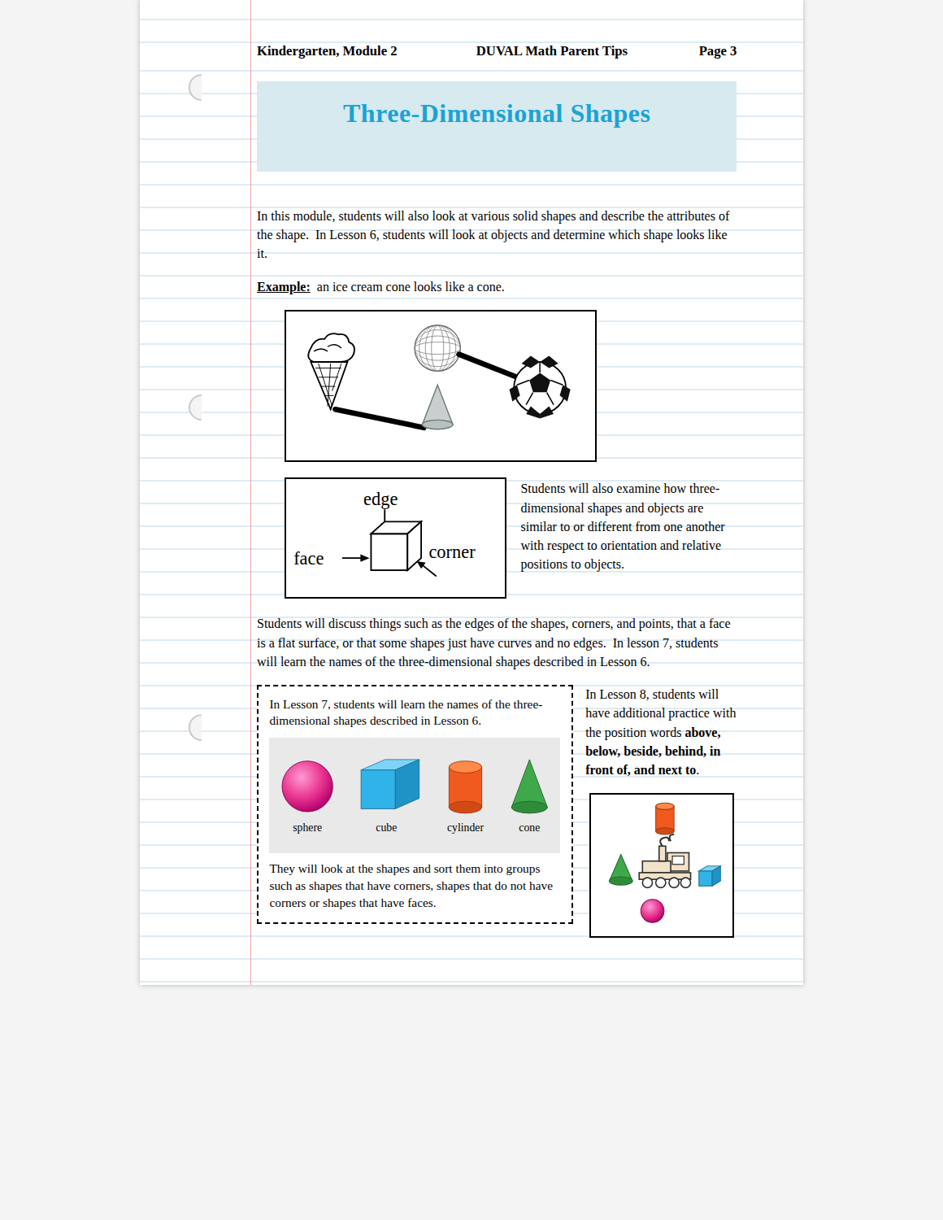Kindergarten, Module 2 DUVAL Math Parent Tips Page 3
Three-Dimensional Shapes
In this module, students will also look at various solid shapes and describe the attributes of the shape. In Lesson 6, students will look at objects and determine which shape looks like it.
Example: an ice cream cone looks like a cone.
edge face corner
Students will also examine how three-dimensional shapes and objects are similar to or different from one another with respect to orientation and relative positions to objects.
Students will discuss things such as the edges of the shapes, corners, and points, that a face is a flat surface, or that some shapes just have curves and no edges. In lesson 7, students will learn the names of the three-dimensional shapes described in Lesson 6.
In Lesson 7, students will learn the names of the three-dimensional shapes described in Lesson 6.
sphere cube cylinder cone
They will look at the shapes and sort them into groups such as shapes that have corners, shapes that do not have corners or shapes that have faces.
In Lesson 8, students will have additional practice with the position words above, below, beside, behind, in front of, and next to.